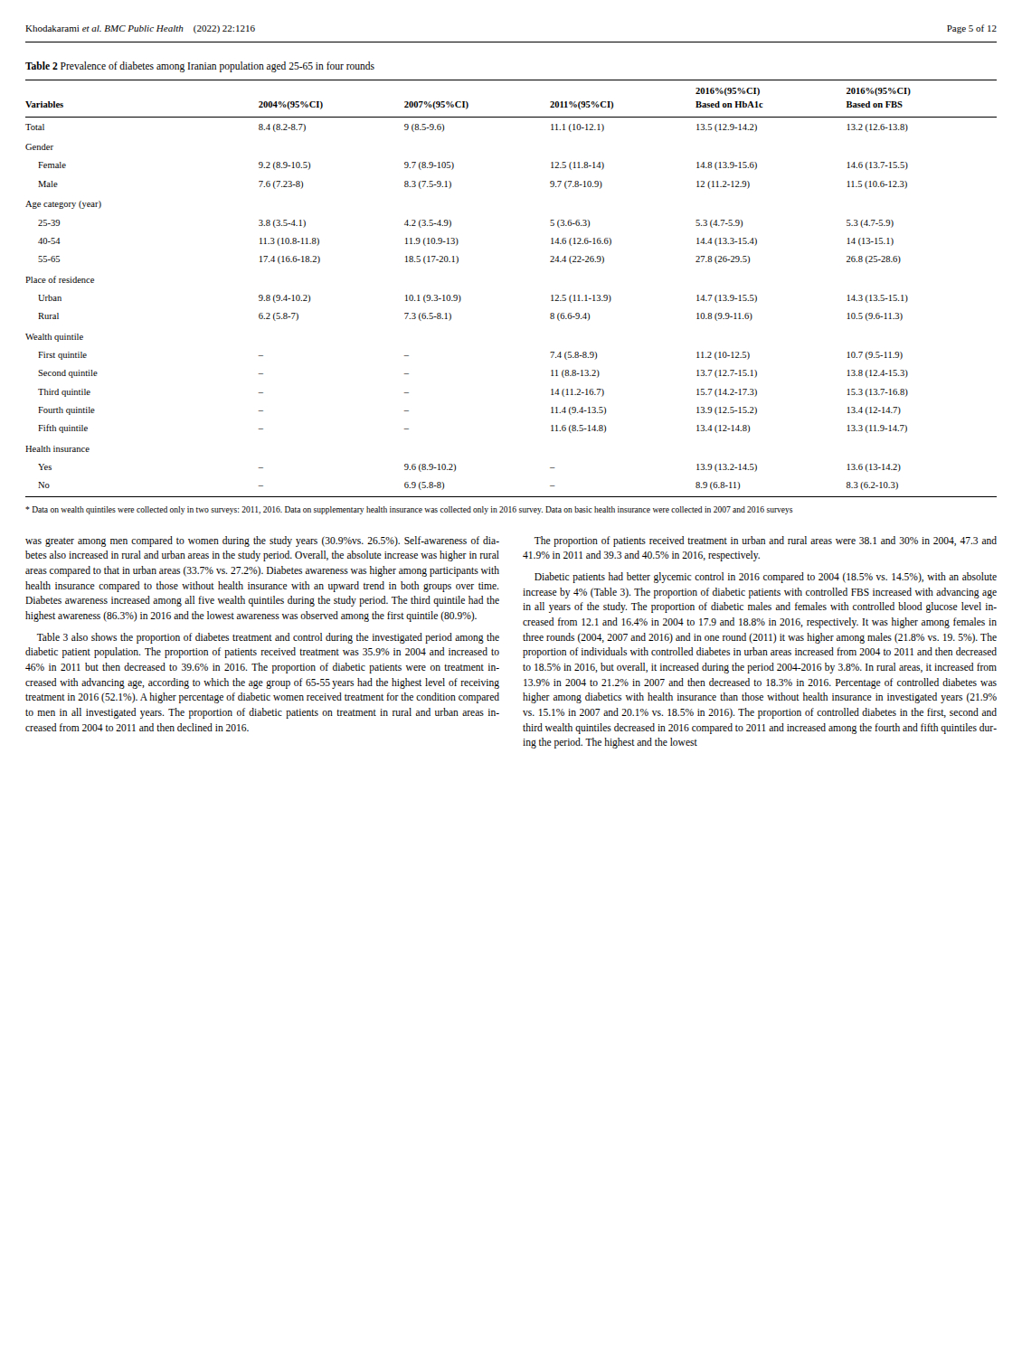Khodakarami et al. BMC Public Health (2022) 22:1216
Page 5 of 12
Table 2 Prevalence of diabetes among Iranian population aged 25-65 in four rounds
| Variables | 2004%(95%CI) | 2007%(95%CI) | 2011%(95%CI) | 2016%(95%CI) Based on HbA1c | 2016%(95%CI) Based on FBS |
| --- | --- | --- | --- | --- | --- |
| Total | 8.4 (8.2-8.7) | 9 (8.5-9.6) | 11.1 (10-12.1) | 13.5 (12.9-14.2) | 13.2 (12.6-13.8) |
| Gender | | | | | |
| Female | 9.2 (8.9-10.5) | 9.7 (8.9-105) | 12.5 (11.8-14) | 14.8 (13.9-15.6) | 14.6 (13.7-15.5) |
| Male | 7.6 (7.23-8) | 8.3 (7.5-9.1) | 9.7 (7.8-10.9) | 12 (11.2-12.9) | 11.5 (10.6-12.3) |
| Age category (year) | | | | | |
| 25-39 | 3.8 (3.5-4.1) | 4.2 (3.5-4.9) | 5 (3.6-6.3) | 5.3 (4.7-5.9) | 5.3 (4.7-5.9) |
| 40-54 | 11.3 (10.8-11.8) | 11.9 (10.9-13) | 14.6 (12.6-16.6) | 14.4 (13.3-15.4) | 14 (13-15.1) |
| 55-65 | 17.4 (16.6-18.2) | 18.5 (17-20.1) | 24.4 (22-26.9) | 27.8 (26-29.5) | 26.8 (25-28.6) |
| Place of residence | | | | | |
| Urban | 9.8 (9.4-10.2) | 10.1 (9.3-10.9) | 12.5 (11.1-13.9) | 14.7 (13.9-15.5) | 14.3 (13.5-15.1) |
| Rural | 6.2 (5.8-7) | 7.3 (6.5-8.1) | 8 (6.6-9.4) | 10.8 (9.9-11.6) | 10.5 (9.6-11.3) |
| Wealth quintile | | | | | |
| First quintile | – | – | 7.4 (5.8-8.9) | 11.2 (10-12.5) | 10.7 (9.5-11.9) |
| Second quintile | – | – | 11 (8.8-13.2) | 13.7 (12.7-15.1) | 13.8 (12.4-15.3) |
| Third quintile | – | – | 14 (11.2-16.7) | 15.7 (14.2-17.3) | 15.3 (13.7-16.8) |
| Fourth quintile | – | – | 11.4 (9.4-13.5) | 13.9 (12.5-15.2) | 13.4 (12-14.7) |
| Fifth quintile | – | – | 11.6 (8.5-14.8) | 13.4 (12-14.8) | 13.3 (11.9-14.7) |
| Health insurance | | | | | |
| Yes | – | 9.6 (8.9-10.2) | – | 13.9 (13.2-14.5) | 13.6 (13-14.2) |
| No | – | 6.9 (5.8-8) | – | 8.9 (6.8-11) | 8.3 (6.2-10.3) |
* Data on wealth quintiles were collected only in two surveys: 2011, 2016. Data on supplementary health insurance was collected only in 2016 survey. Data on basic health insurance were collected in 2007 and 2016 surveys
was greater among men compared to women during the study years (30.9%vs. 26.5%). Self-awareness of diabetes also increased in rural and urban areas in the study period. Overall, the absolute increase was higher in rural areas compared to that in urban areas (33.7% vs. 27.2%). Diabetes awareness was higher among participants with health insurance compared to those without health insurance with an upward trend in both groups over time. Diabetes awareness increased among all five wealth quintiles during the study period. The third quintile had the highest awareness (86.3%) in 2016 and the lowest awareness was observed among the first quintile (80.9%).
Table 3 also shows the proportion of diabetes treatment and control during the investigated period among the diabetic patient population. The proportion of patients received treatment was 35.9% in 2004 and increased to 46% in 2011 but then decreased to 39.6% in 2016. The proportion of diabetic patients were on treatment increased with advancing age, according to which the age group of 65-55 years had the highest level of receiving treatment in 2016 (52.1%). A higher percentage of diabetic women received treatment for the condition compared to men in all investigated years. The proportion of diabetic patients on treatment in rural and urban areas increased from 2004 to 2011 and then declined in 2016.
The proportion of patients received treatment in urban and rural areas were 38.1 and 30% in 2004, 47.3 and 41.9% in 2011 and 39.3 and 40.5% in 2016, respectively.
Diabetic patients had better glycemic control in 2016 compared to 2004 (18.5% vs. 14.5%), with an absolute increase by 4% (Table 3). The proportion of diabetic patients with controlled FBS increased with advancing age in all years of the study. The proportion of diabetic males and females with controlled blood glucose level increased from 12.1 and 16.4% in 2004 to 17.9 and 18.8% in 2016, respectively. It was higher among females in three rounds (2004, 2007 and 2016) and in one round (2011) it was higher among males (21.8% vs. 19. 5%). The proportion of individuals with controlled diabetes in urban areas increased from 2004 to 2011 and then decreased to 18.5% in 2016, but overall, it increased during the period 2004-2016 by 3.8%. In rural areas, it increased from 13.9% in 2004 to 21.2% in 2007 and then decreased to 18.3% in 2016. Percentage of controlled diabetes was higher among diabetics with health insurance than those without health insurance in investigated years (21.9% vs. 15.1% in 2007 and 20.1% vs. 18.5% in 2016). The proportion of controlled diabetes in the first, second and third wealth quintiles decreased in 2016 compared to 2011 and increased among the fourth and fifth quintiles during the period. The highest and the lowest